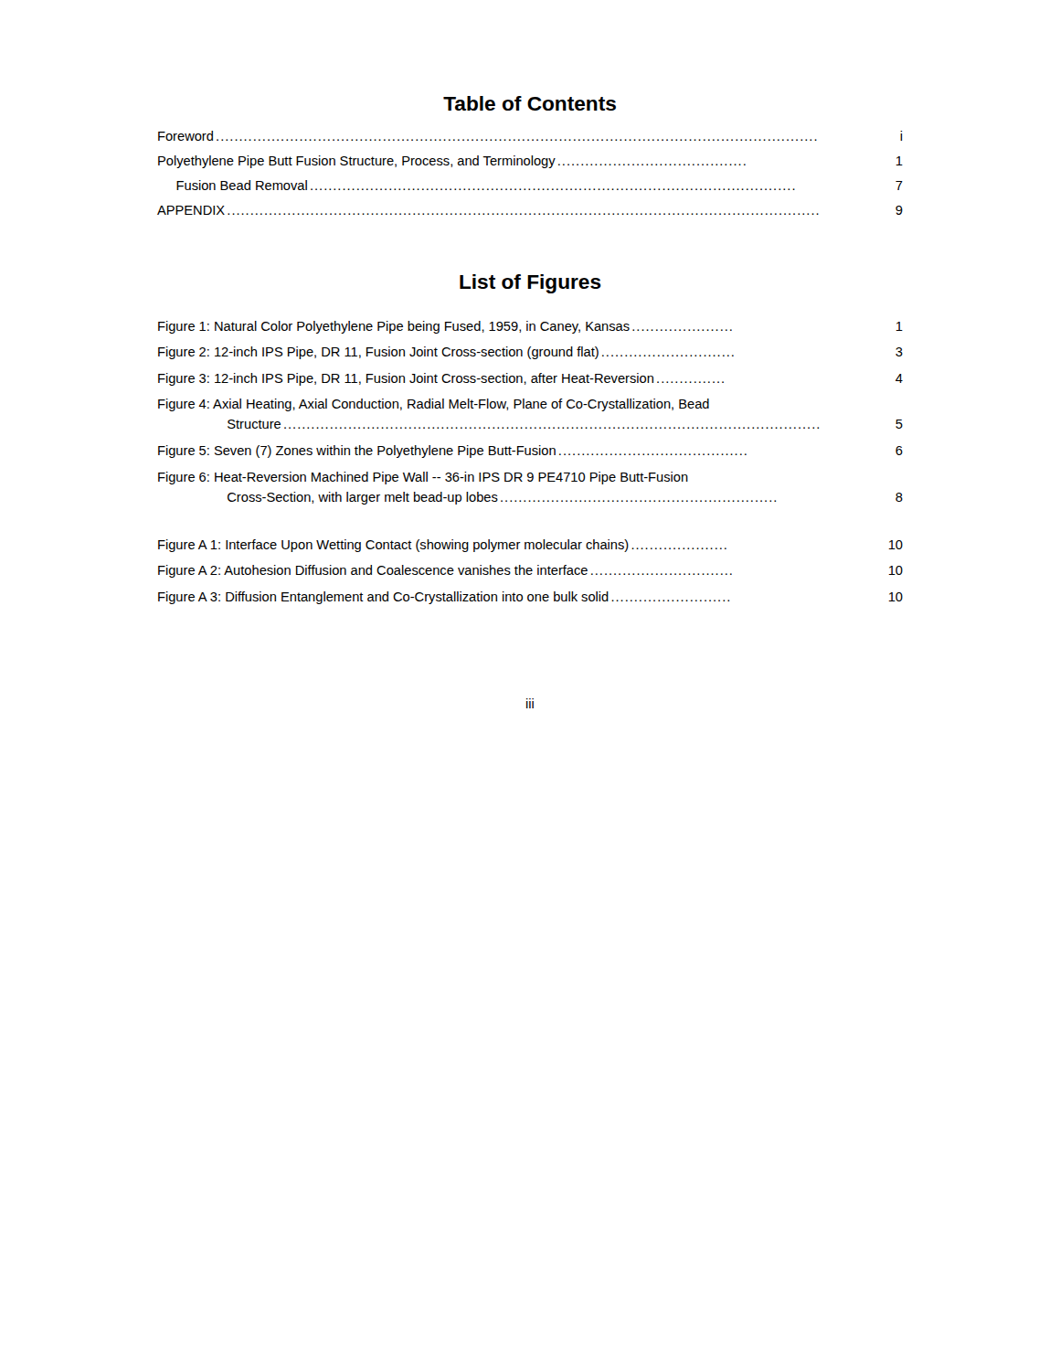Table of Contents
Foreword .................................................................................................................................. i
Polyethylene Pipe Butt Fusion Structure, Process, and Terminology ......................................... 1
Fusion Bead Removal ......................................................................................................... 7
APPENDIX ................................................................................................................................ 9
List of Figures
Figure 1: Natural Color Polyethylene Pipe being Fused, 1959, in Caney, Kansas ...................... 1
Figure 2: 12-inch IPS Pipe, DR 11, Fusion Joint Cross-section (ground flat) ............................. 3
Figure 3: 12-inch IPS Pipe, DR 11, Fusion Joint Cross-section, after Heat-Reversion ............... 4
Figure 4: Axial Heating, Axial Conduction, Radial Melt-Flow, Plane of Co-Crystallization, Bead
Structure .................................................................................................................... 5
Figure 5: Seven (7) Zones within the Polyethylene Pipe Butt-Fusion ......................................... 6
Figure 6: Heat-Reversion Machined Pipe Wall -- 36-in IPS DR 9 PE4710 Pipe Butt-Fusion
Cross-Section, with larger melt bead-up lobes ............................................................ 8
Figure A 1: Interface Upon Wetting Contact (showing polymer molecular chains) ..................... 10
Figure A 2: Autohesion Diffusion and Coalescence vanishes the interface ............................... 10
Figure A 3: Diffusion Entanglement and Co-Crystallization into one bulk solid .......................... 10
iii